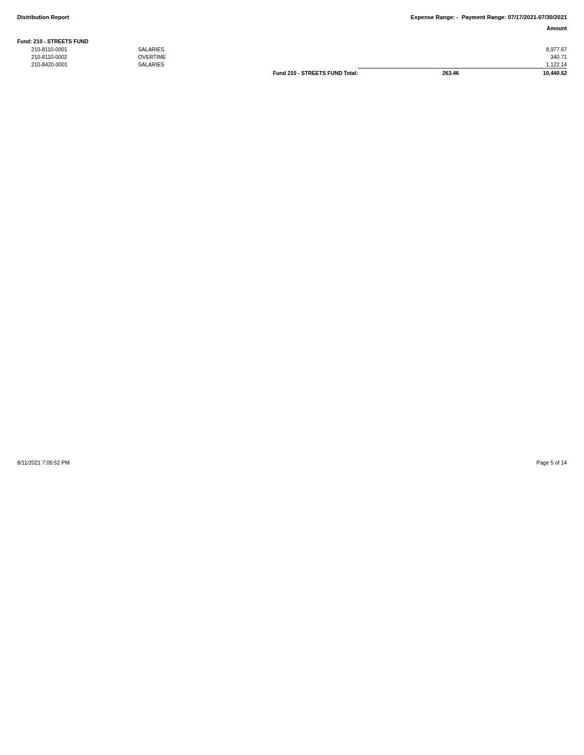Distribution Report
Expense Range: - Payment Range: 07/17/2021-07/30/2021
Amount
Fund: 210 - STREETS FUND
| 210-8110-0001 | SALARIES | | 8,977.67 |
| 210-8110-0002 | OVERTIME | | 340.71 |
| 210-8420-0001 | SALARIES | | 1,122.14 |
| | Fund 210 - STREETS FUND Total: | 263.46 | 10,440.52 |
8/11/2021 7:05:52 PM
Page 5 of 14